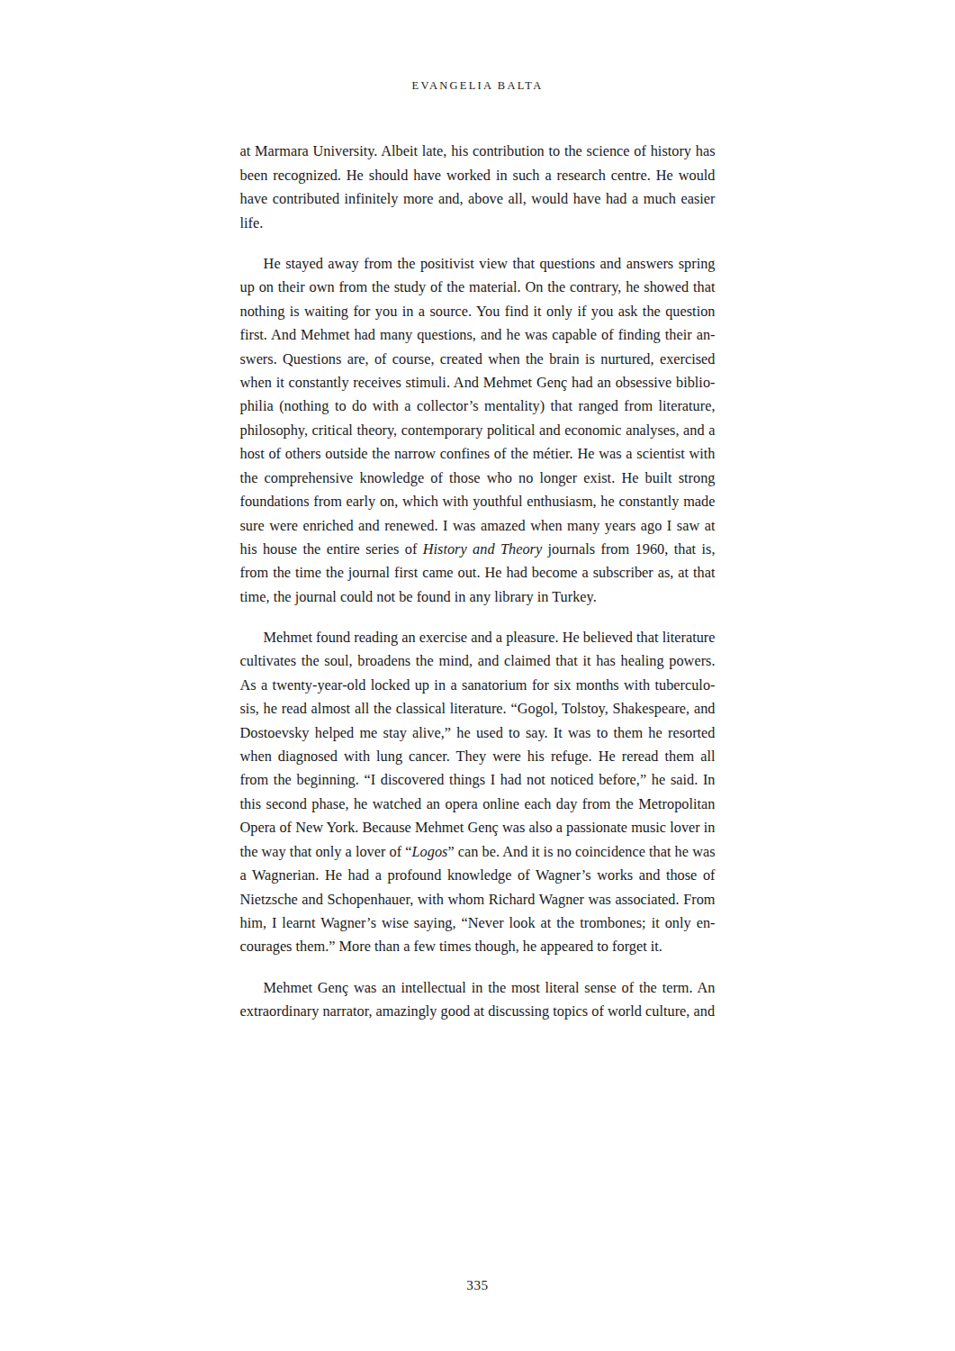Evangelia Balta
at Marmara University. Albeit late, his contribution to the science of history has been recognized. He should have worked in such a research centre. He would have contributed infinitely more and, above all, would have had a much easier life.
He stayed away from the positivist view that questions and answers spring up on their own from the study of the material. On the contrary, he showed that nothing is waiting for you in a source. You find it only if you ask the question first. And Mehmet had many questions, and he was capable of finding their answers. Questions are, of course, created when the brain is nurtured, exercised when it constantly receives stimuli. And Mehmet Genç had an obsessive bibliophilia (nothing to do with a collector’s mentality) that ranged from literature, philosophy, critical theory, contemporary political and economic analyses, and a host of others outside the narrow confines of the métier. He was a scientist with the comprehensive knowledge of those who no longer exist. He built strong foundations from early on, which with youthful enthusiasm, he constantly made sure were enriched and renewed. I was amazed when many years ago I saw at his house the entire series of History and Theory journals from 1960, that is, from the time the journal first came out. He had become a subscriber as, at that time, the journal could not be found in any library in Turkey.
Mehmet found reading an exercise and a pleasure. He believed that literature cultivates the soul, broadens the mind, and claimed that it has healing powers. As a twenty-year-old locked up in a sanatorium for six months with tuberculosis, he read almost all the classical literature. “Gogol, Tolstoy, Shakespeare, and Dostoevsky helped me stay alive,” he used to say. It was to them he resorted when diagnosed with lung cancer. They were his refuge. He reread them all from the beginning. “I discovered things I had not noticed before,” he said. In this second phase, he watched an opera online each day from the Metropolitan Opera of New York. Because Mehmet Genç was also a passionate music lover in the way that only a lover of “Logos” can be. And it is no coincidence that he was a Wagnerian. He had a profound knowledge of Wagner’s works and those of Nietzsche and Schopenhauer, with whom Richard Wagner was associated. From him, I learnt Wagner’s wise saying, “Never look at the trombones; it only encourages them.” More than a few times though, he appeared to forget it.
Mehmet Genç was an intellectual in the most literal sense of the term. An extraordinary narrator, amazingly good at discussing topics of world culture, and
335